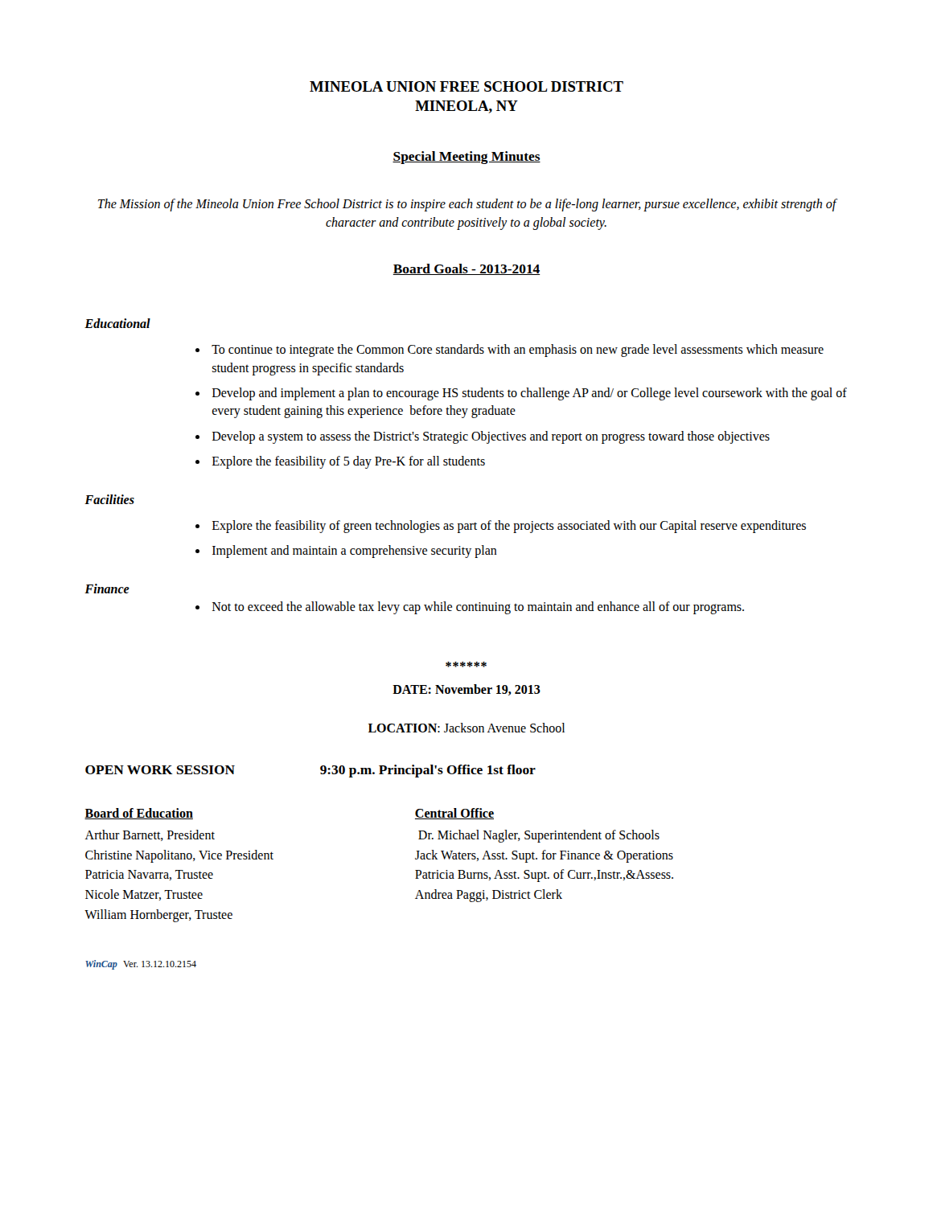MINEOLA UNION FREE SCHOOL DISTRICT
MINEOLA, NY
Special Meeting Minutes
The Mission of the Mineola Union Free School District is to inspire each student to be a life-long learner, pursue excellence, exhibit strength of character and contribute positively to a global society.
Board Goals - 2013-2014
Educational
To continue to integrate the Common Core standards with an emphasis on new grade level assessments which measure student progress in specific standards
Develop and implement a plan to encourage HS students to challenge AP and/ or College level coursework with the goal of every student gaining this experience before they graduate
Develop a system to assess the District's Strategic Objectives and report on progress toward those objectives
Explore the feasibility of 5 day Pre-K for all students
Facilities
Explore the feasibility of green technologies as part of the projects associated with our Capital reserve expenditures
Implement and maintain a comprehensive security plan
Finance
Not to exceed the allowable tax levy cap while continuing to maintain and enhance all of our programs.
******
DATE: November 19, 2013
LOCATION: Jackson Avenue School
OPEN WORK SESSION9:30 p.m. Principal's Office 1st floor
| Board of Education | Central Office |
| --- | --- |
| Arthur Barnett, President | Dr. Michael Nagler, Superintendent of Schools |
| Christine Napolitano, Vice President | Jack Waters, Asst. Supt. for Finance & Operations |
| Patricia Navarra, Trustee | Patricia Burns, Asst. Supt. of Curr.,Instr.,&Assess. |
| Nicole Matzer, Trustee | Andrea Paggi, District Clerk |
| William Hornberger, Trustee | |
WinCap Ver. 13.12.10.2154